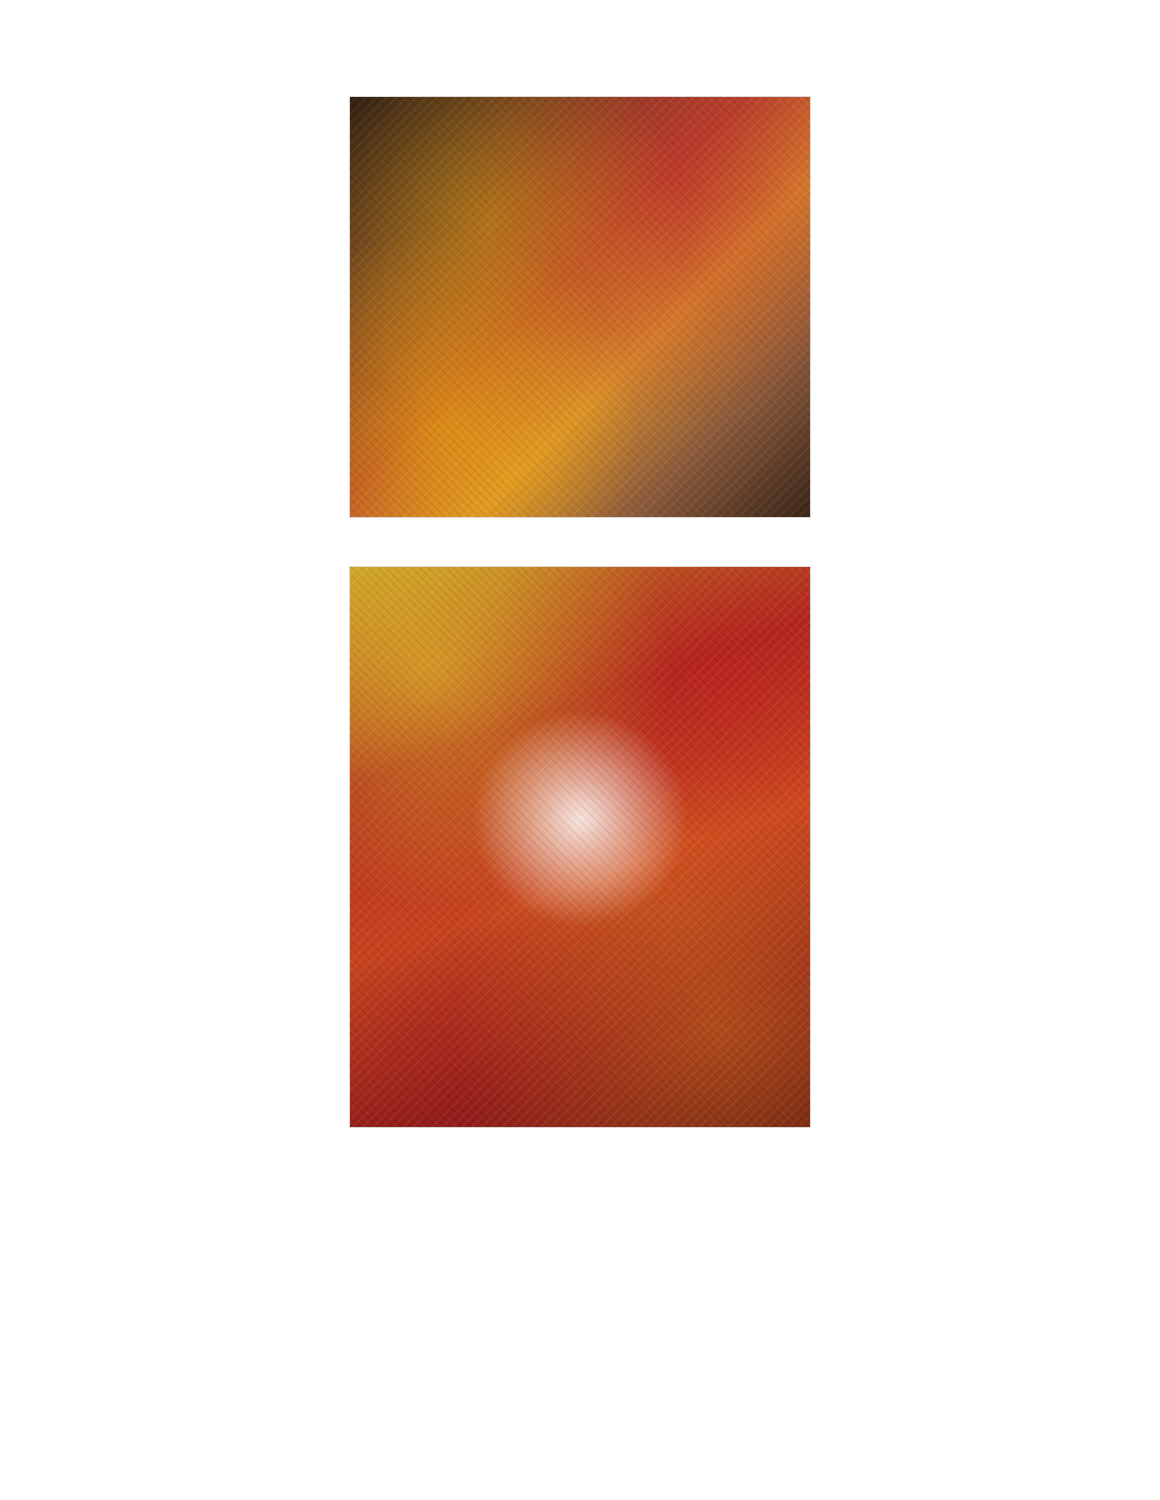Dancers in elaborate Aztec-style regalia with tall feathered headdresses, beaded collars, and painted faces stand in a crowd outdoors.
Looking upward from below, a circle of smiling people in brightly woven red, yellow, and orange traditional garments lean their heads together against a bright sky.